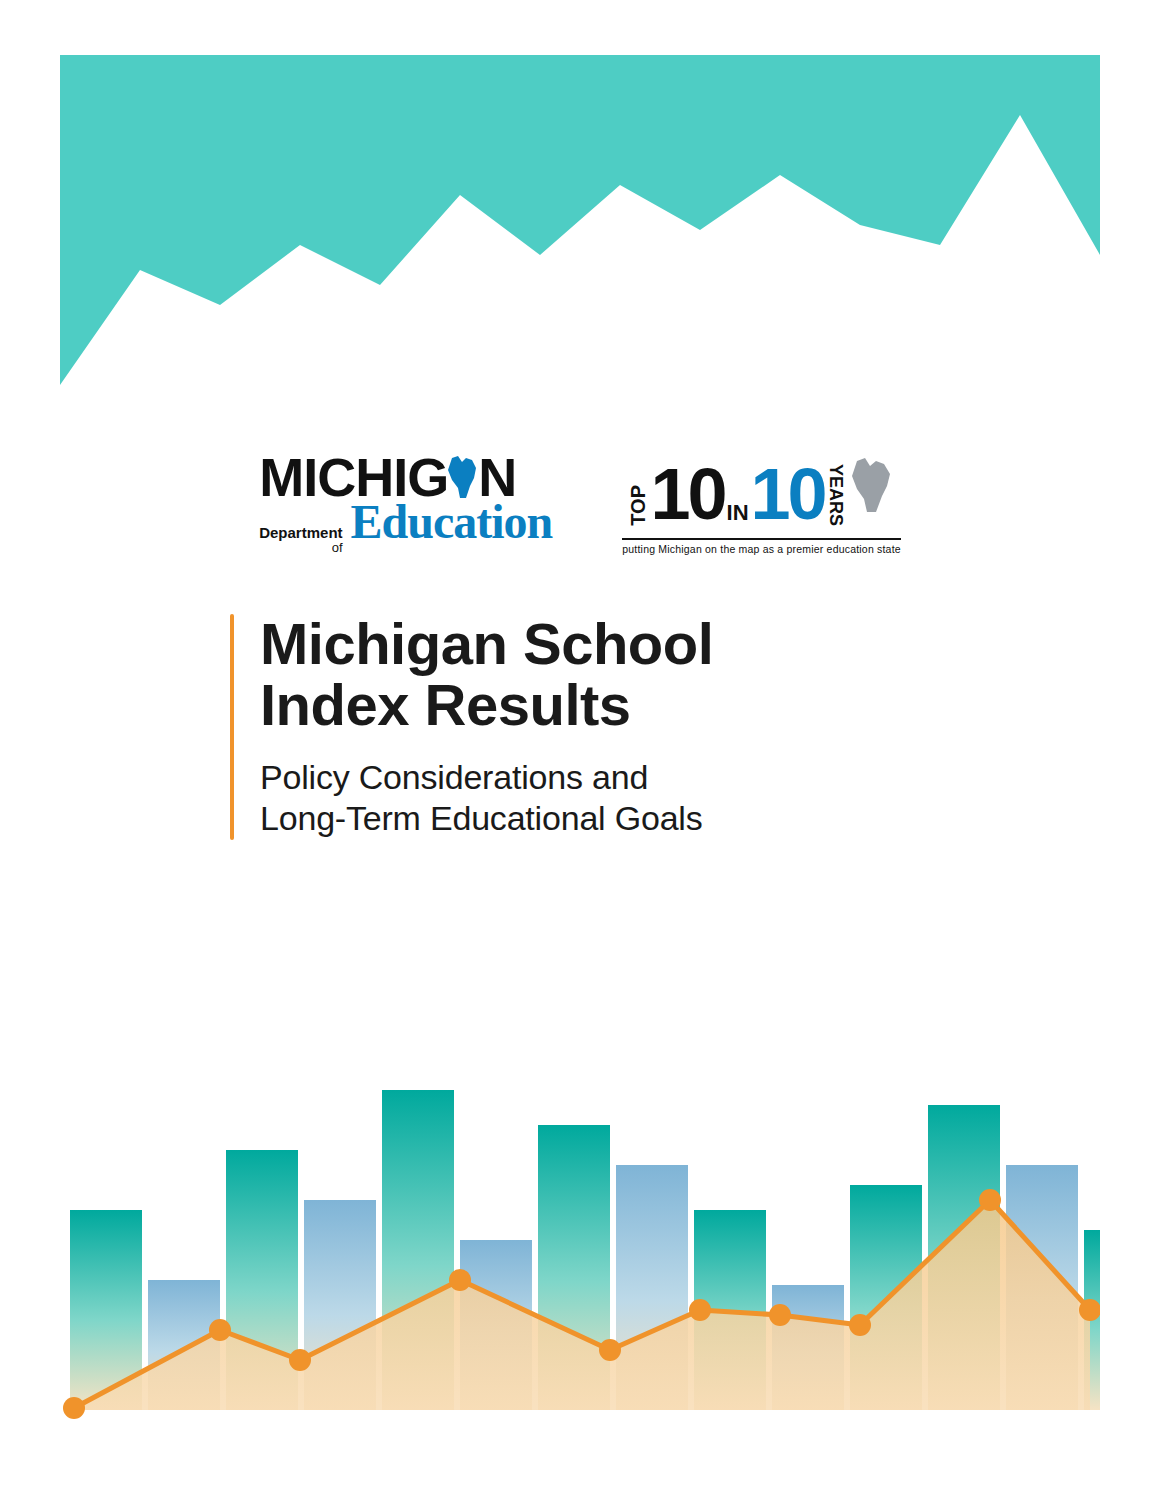MICHIGN
Departmentof
Education
TOP 10 IN 10 YEARS
putting Michigan on the map as a premier education state
Michigan School
Index Results
Policy Considerations and
Long-Term Educational Goals